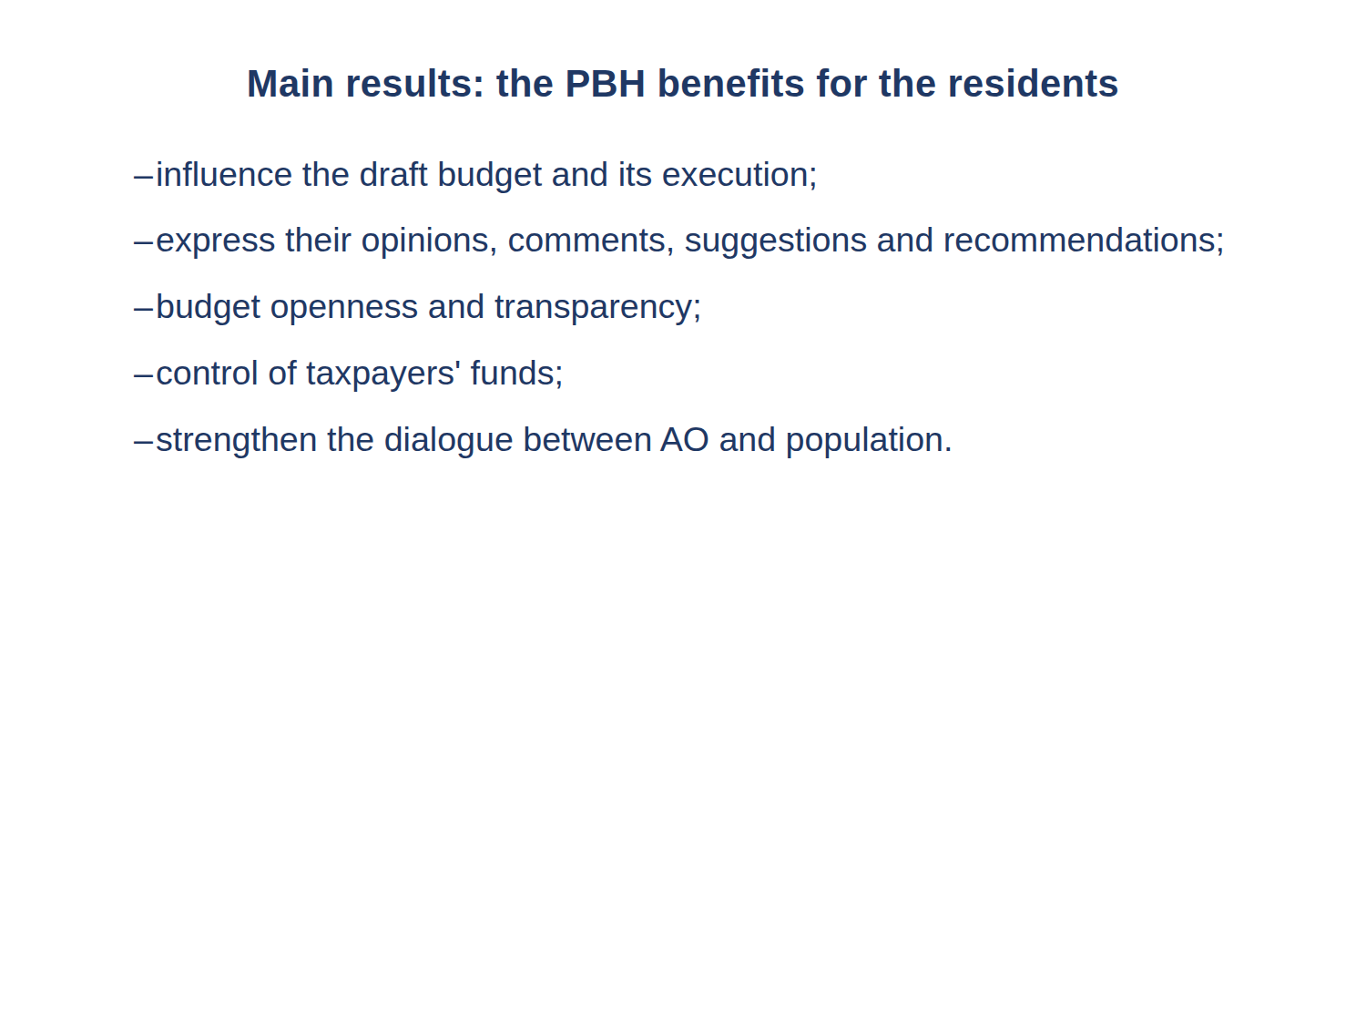Main results: the PBH benefits for the residents
influence the draft budget and its execution;
express their opinions, comments, suggestions and recommendations;
budget openness and transparency;
control of taxpayers' funds;
strengthen the dialogue between AO and population.